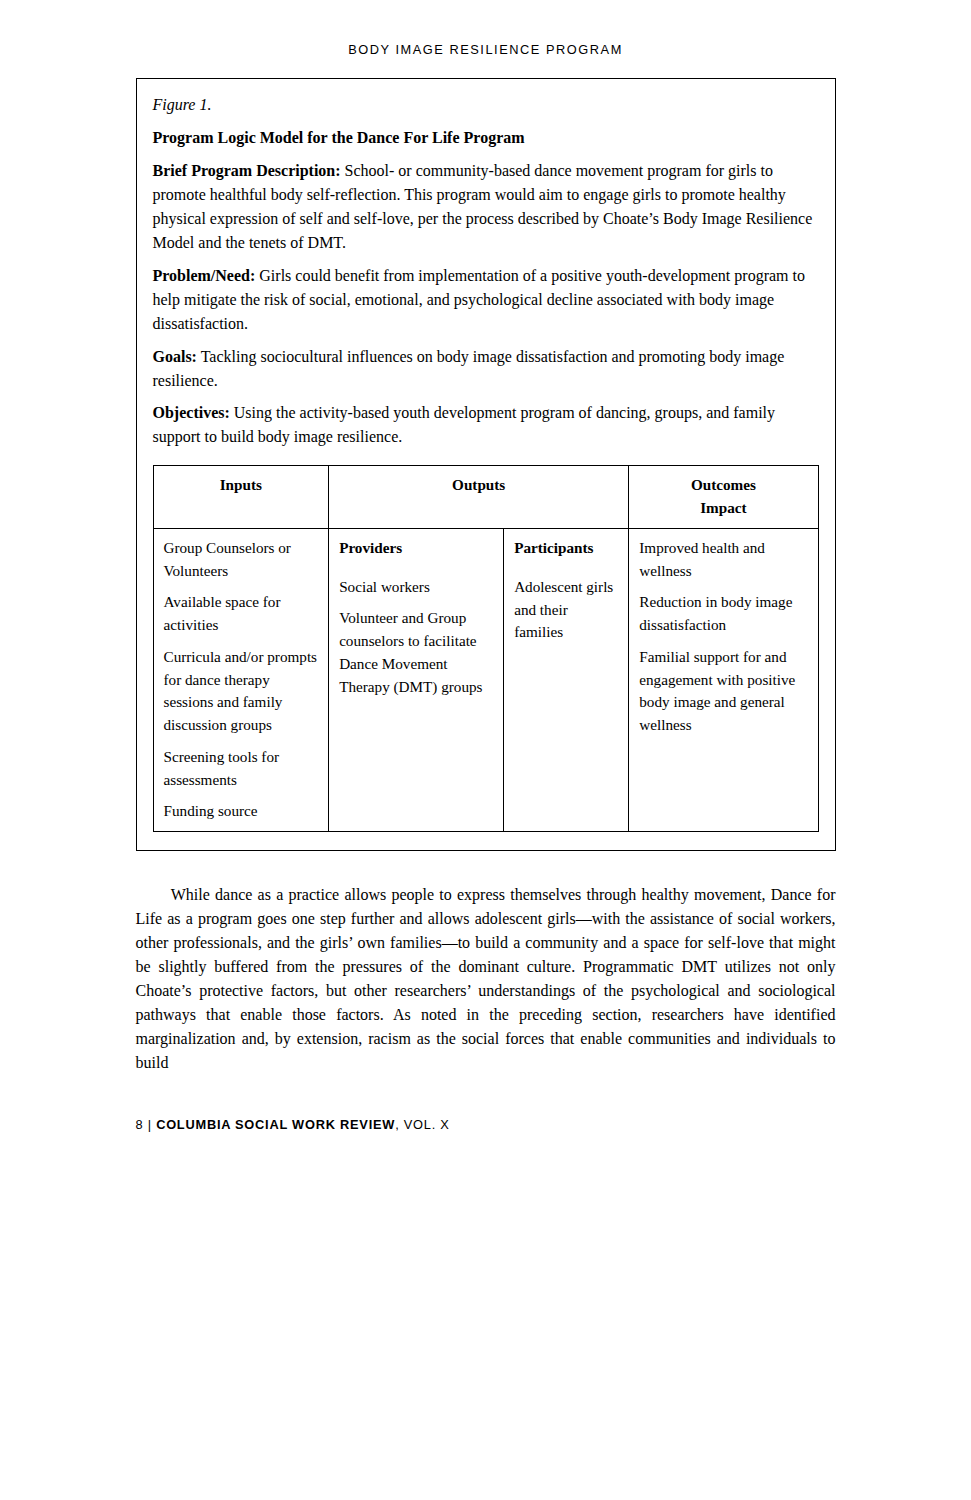Body Image Resilience Program
Figure 1.
Program Logic Model for the Dance For Life Program
Brief Program Description: School- or community-based dance movement program for girls to promote healthful body self-reflection. This program would aim to engage girls to promote healthy physical expression of self and self-love, per the process described by Choate’s Body Image Resilience Model and the tenets of DMT.
Problem/Need: Girls could benefit from implementation of a positive youth-development program to help mitigate the risk of social, emotional, and psychological decline associated with body image dissatisfaction.
Goals: Tackling sociocultural influences on body image dissatisfaction and promoting body image resilience.
Objectives: Using the activity-based youth development program of dancing, groups, and family support to build body image resilience.
| Inputs | Outputs | Outcomes Impact |
| --- | --- | --- |
| Group Counselors or Volunteers Available space for activities Curricula and/or prompts for dance therapy sessions and family discussion groups Screening tools for assessments Funding source | Providers Social workers Volunteer and Group counselors to facilitate Dance Movement Therapy (DMT) groups | Participants Adolescent girls and their families | Improved health and wellness Reduction in body image dissatisfaction Familial support for and engagement with positive body image and general wellness |
While dance as a practice allows people to express themselves through healthy movement, Dance for Life as a program goes one step further and allows adolescent girls—with the assistance of social workers, other professionals, and the girls’ own families—to build a community and a space for self-love that might be slightly buffered from the pressures of the dominant culture. Programmatic DMT utilizes not only Choate’s protective factors, but other researchers’ understandings of the psychological and sociological pathways that enable those factors. As noted in the preceding section, researchers have identified marginalization and, by extension, racism as the social forces that enable communities and individuals to build
8 | COLUMBIA SOCIAL WORK REVIEW, VOL. X